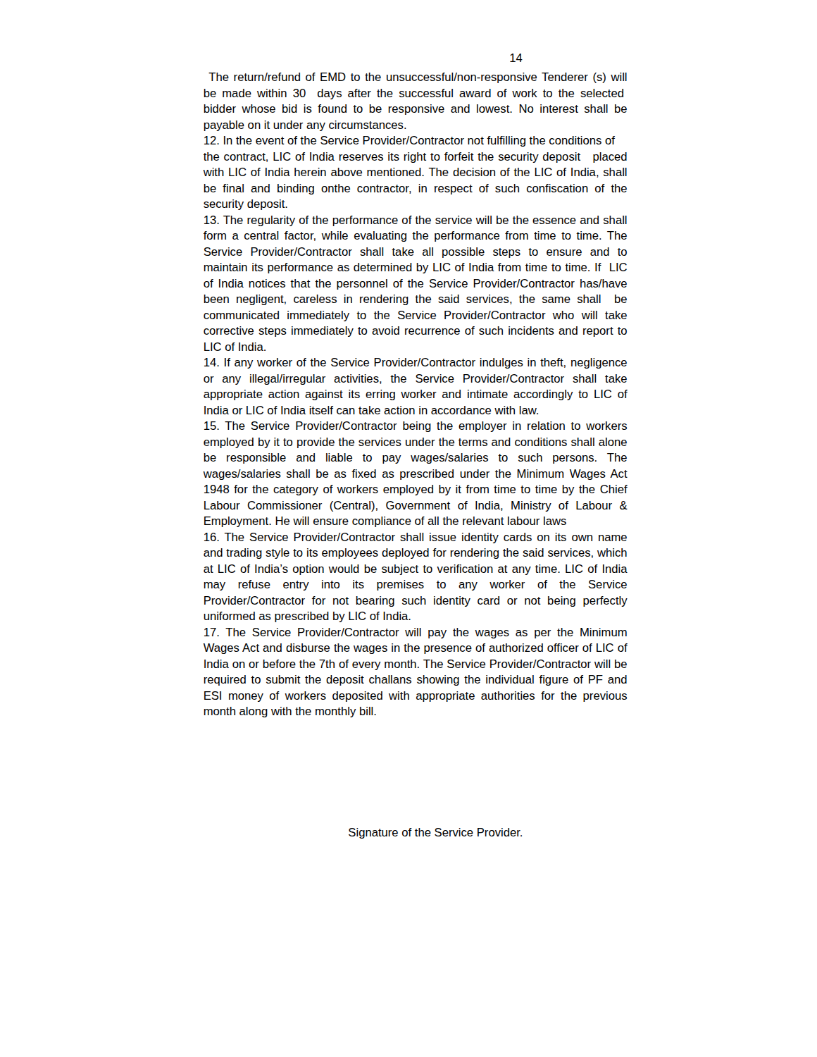14
The return/refund of EMD to the unsuccessful/non-responsive Tenderer (s) will be made within 30 days after the successful award of work to the selected bidder whose bid is found to be responsive and lowest. No interest shall be payable on it under any circumstances.
12. In the event of the Service Provider/Contractor not fulfilling the conditions of
the contract, LIC of India reserves its right to forfeit the security deposit placed with LIC of India herein above mentioned. The decision of the LIC of India, shall be final and binding onthe contractor, in respect of such confiscation of the security deposit.
13. The regularity of the performance of the service will be the essence and shall form a central factor, while evaluating the performance from time to time. The Service Provider/Contractor shall take all possible steps to ensure and to maintain its performance as determined by LIC of India from time to time. If LIC of India notices that the personnel of the Service Provider/Contractor has/have been negligent, careless in rendering the said services, the same shall be communicated immediately to the Service Provider/Contractor who will take corrective steps immediately to avoid recurrence of such incidents and report to LIC of India.
14. If any worker of the Service Provider/Contractor indulges in theft, negligence or any illegal/irregular activities, the Service Provider/Contractor shall take appropriate action against its erring worker and intimate accordingly to LIC of India or LIC of India itself can take action in accordance with law.
15. The Service Provider/Contractor being the employer in relation to workers employed by it to provide the services under the terms and conditions shall alone be responsible and liable to pay wages/salaries to such persons. The wages/salaries shall be as fixed as prescribed under the Minimum Wages Act 1948 for the category of workers employed by it from time to time by the Chief Labour Commissioner (Central), Government of India, Ministry of Labour & Employment. He will ensure compliance of all the relevant labour laws
16. The Service Provider/Contractor shall issue identity cards on its own name and trading style to its employees deployed for rendering the said services, which at LIC of India’s option would be subject to verification at any time. LIC of India may refuse entry into its premises to any worker of the Service Provider/Contractor for not bearing such identity card or not being perfectly uniformed as prescribed by LIC of India.
17. The Service Provider/Contractor will pay the wages as per the Minimum Wages Act and disburse the wages in the presence of authorized officer of LIC of India on or before the 7th of every month. The Service Provider/Contractor will be required to submit the deposit challans showing the individual figure of PF and ESI money of workers deposited with appropriate authorities for the previous month along with the monthly bill.
Signature of the Service Provider.